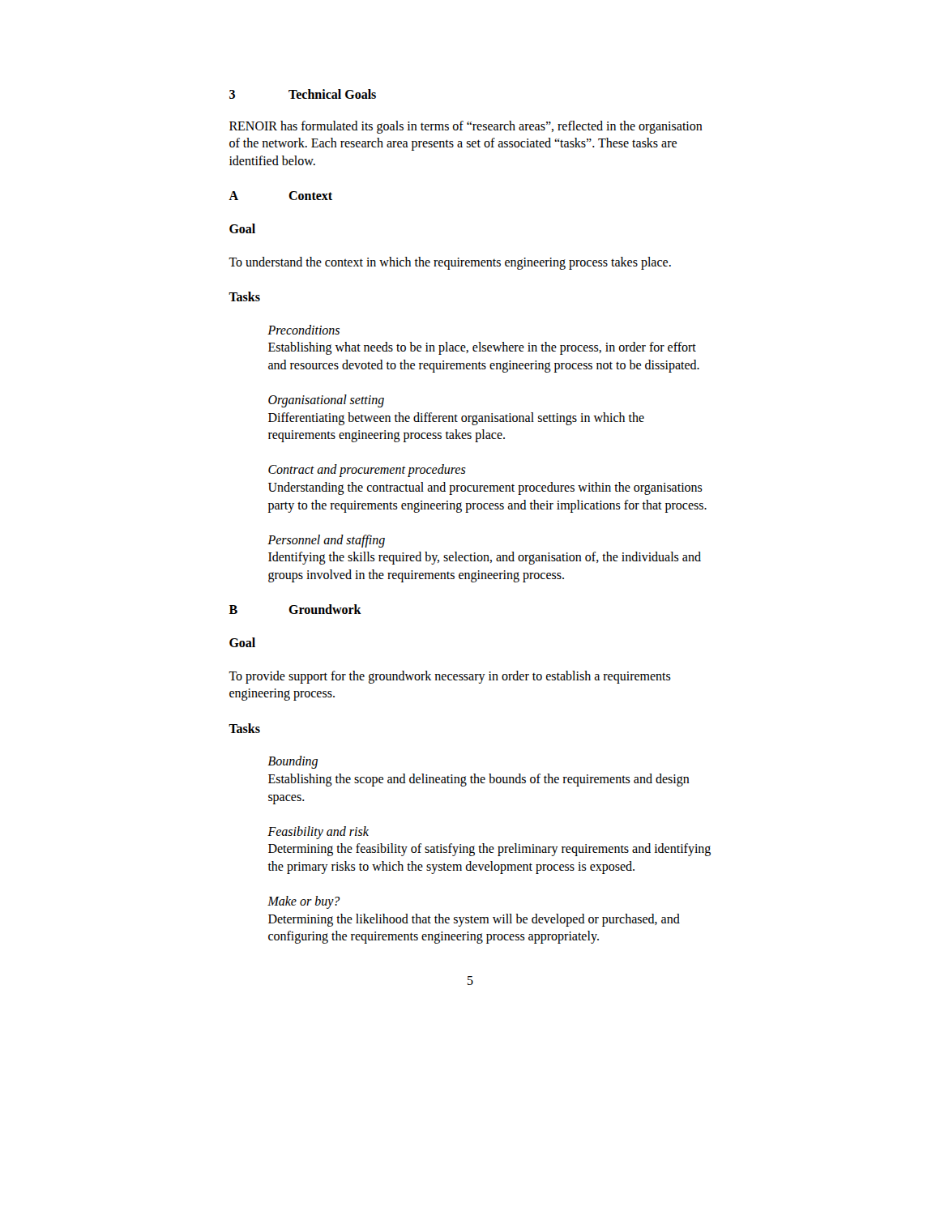3 Technical Goals
RENOIR has formulated its goals in terms of “research areas”, reflected in the organisation of the network. Each research area presents a set of associated “tasks”. These tasks are identified below.
AContext
Goal
To understand the context in which the requirements engineering process takes place.
Tasks
Preconditions Establishing what needs to be in place, elsewhere in the process, in order for effort and resources devoted to the requirements engineering process not to be dissipated.
Organisational setting Differentiating between the different organisational settings in which the requirements engineering process takes place.
Contract and procurement procedures Understanding the contractual and procurement procedures within the organisations party to the requirements engineering process and their implications for that process.
Personnel and staffing Identifying the skills required by, selection, and organisation of, the individuals and groups involved in the requirements engineering process.
BGroundwork
Goal
To provide support for the groundwork necessary in order to establish a requirements engineering process.
Tasks
Bounding Establishing the scope and delineating the bounds of the requirements and design spaces.
Feasibility and risk Determining the feasibility of satisfying the preliminary requirements and identifying the primary risks to which the system development process is exposed.
Make or buy? Determining the likelihood that the system will be developed or purchased, and configuring the requirements engineering process appropriately.
5